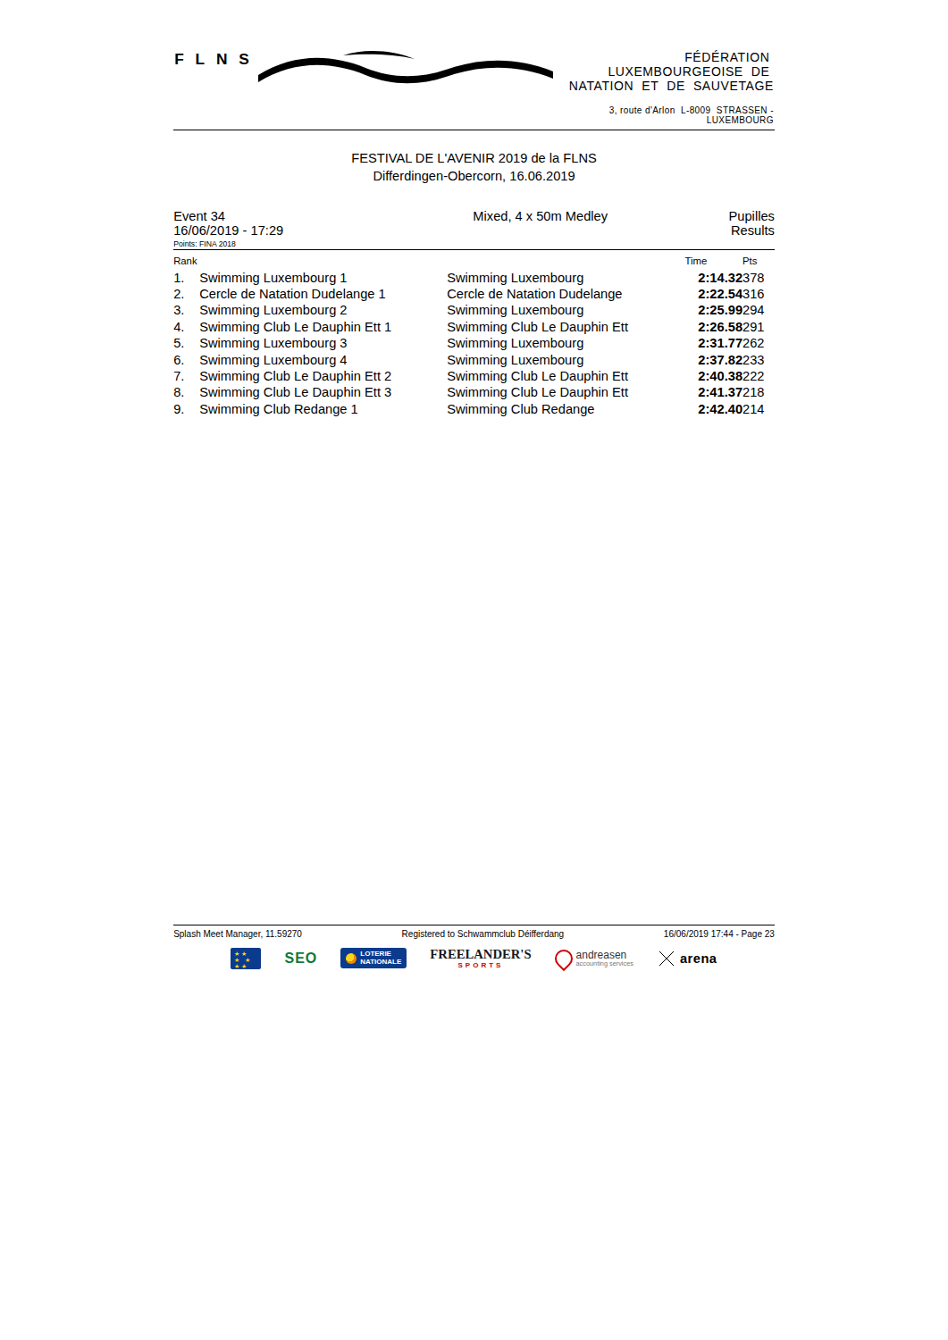| F L N S | FÉDÉRATION LUXEMBOURGEOISE DE NATATION ET DE SAUVETAGE 3, route d'Arlon L-8009 STRASSEN - LUXEMBOURG |
FESTIVAL DE L'AVENIR 2019 de la FLNS
Differdingen-Obercorn, 16.06.2019
| Event 34 | Mixed, 4 x 50m Medley | Pupilles |
| 16/06/2019 - 17:29 | | Results |
Points: FINA 2018
| Rank | | | Time | Pts |
| --- | --- | --- | --- | --- |
| 1. | Swimming Luxembourg 1 | Swimming Luxembourg | 2:14.32 | 378 |
| 2. | Cercle de Natation Dudelange 1 | Cercle de Natation Dudelange | 2:22.54 | 316 |
| 3. | Swimming Luxembourg 2 | Swimming Luxembourg | 2:25.99 | 294 |
| 4. | Swimming Club Le Dauphin Ett 1 | Swimming Club Le Dauphin Ett | 2:26.58 | 291 |
| 5. | Swimming Luxembourg 3 | Swimming Luxembourg | 2:31.77 | 262 |
| 6. | Swimming Luxembourg 4 | Swimming Luxembourg | 2:37.82 | 233 |
| 7. | Swimming Club Le Dauphin Ett 2 | Swimming Club Le Dauphin Ett | 2:40.38 | 222 |
| 8. | Swimming Club Le Dauphin Ett 3 | Swimming Club Le Dauphin Ett | 2:41.37 | 218 |
| 9. | Swimming Club Redange 1 | Swimming Club Redange | 2:42.40 | 214 |
Splash Meet Manager, 11.59270
Registered to Schwammclub Déifferdang
16/06/2019 17:44 - Page 23
SEO
LOTERIE
NATIONALE
FREELANDER'S
SPORTS
andreasen
accounting services
arena